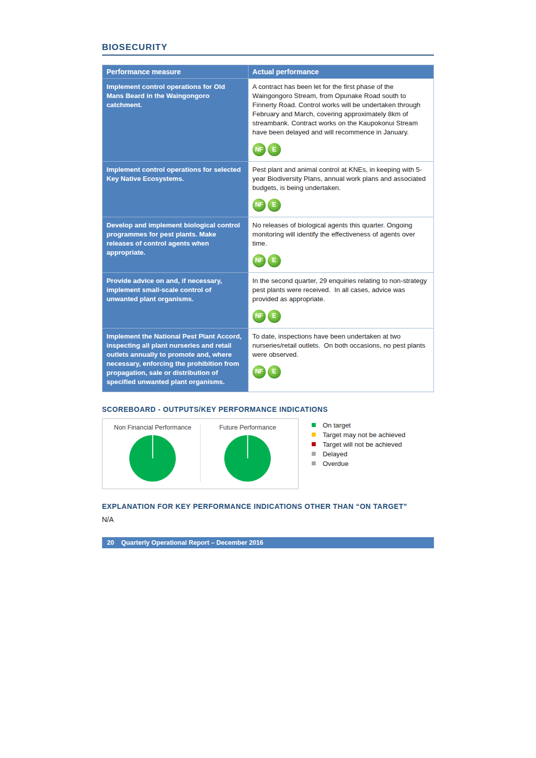Biosecurity
| Performance measure | Actual performance |
| --- | --- |
| Implement control operations for Old Mans Beard in the Waingongoro catchment. | A contract has been let for the first phase of the Waingongoro Stream, from Opunake Road south to Finnerty Road. Control works will be undertaken through February and March, covering approximately 8km of streambank. Contract works on the Kaupokonui Stream have been delayed and will recommence in January. NF E |
| Implement control operations for selected Key Native Ecosystems. | Pest plant and animal control at KNEs, in keeping with 5-year Biodiversity Plans, annual work plans and associated budgets, is being undertaken. NF E |
| Develop and implement biological control programmes for pest plants. Make releases of control agents when appropriate. | No releases of biological agents this quarter. Ongoing monitoring will identify the effectiveness of agents over time. NF E |
| Provide advice on and, if necessary, implement small-scale control of unwanted plant organisms. | In the second quarter, 29 enquiries relating to non-strategy pest plants were received. In all cases, advice was provided as appropriate. NF E |
| Implement the National Pest Plant Accord, inspecting all plant nurseries and retail outlets annually to promote and, where necessary, enforcing the prohibition from propagation, sale or distribution of specified unwanted plant organisms. | To date, inspections have been undertaken at two nurseries/retail outlets. On both occasions, no pest plants were observed. NF E |
Scoreboard - Outputs/Key Performance Indications
Non Financial Performance
Future Performance
On target
Target may not be achieved
Target will not be achieved
Delayed
Overdue
Explanation for Key Performance Indications other than “On Target”
N/A
20 Quarterly Operational Report – December 2016